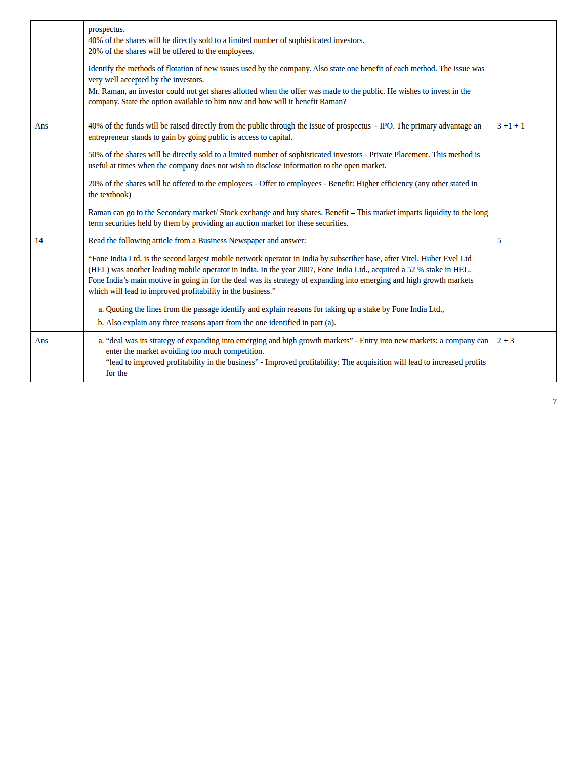| | prospectus. 40% of the shares will be directly sold to a limited number of sophisticated investors. 20% of the shares will be offered to the employees. Identify the methods of flotation of new issues used by the company. Also state one benefit of each method. The issue was very well accepted by the investors. Mr. Raman, an investor could not get shares allotted when the offer was made to the public. He wishes to invest in the company. State the option available to him now and how will it benefit Raman? | |
| Ans | 40% of the funds will be raised directly from the public through the issue of prospectus - IPO. The primary advantage an entrepreneur stands to gain by going public is access to capital. 50% of the shares will be directly sold to a limited number of sophisticated investors - Private Placement. This method is useful at times when the company does not wish to disclose information to the open market. 20% of the shares will be offered to the employees - Offer to employees - Benefit: Higher efficiency (any other stated in the textbook) Raman can go to the Secondary market/ Stock exchange and buy shares. Benefit – This market imparts liquidity to the long term securities held by them by providing an auction market for these securities. | 3 +1 + 1 |
| 14 | Read the following article from a Business Newspaper and answer: “Fone India Ltd. is the second largest mobile network operator in India by subscriber base, after Virel. Huber Evel Ltd (HEL) was another leading mobile operator in India. In the year 2007, Fone India Ltd., acquired a 52 % stake in HEL. Fone India’s main motive in going in for the deal was its strategy of expanding into emerging and high growth markets which will lead to improved profitability in the business.” Quoting the lines from the passage identify and explain reasons for taking up a stake by Fone India Ltd., Also explain any three reasons apart from the one identified in part (a). | 5 |
| Ans | “deal was its strategy of expanding into emerging and high growth markets” - Entry into new markets: a company can enter the market avoiding too much competition. “lead to improved profitability in the business” - Improved profitability: The acquisition will lead to increased profits for the | 2 + 3 |
7